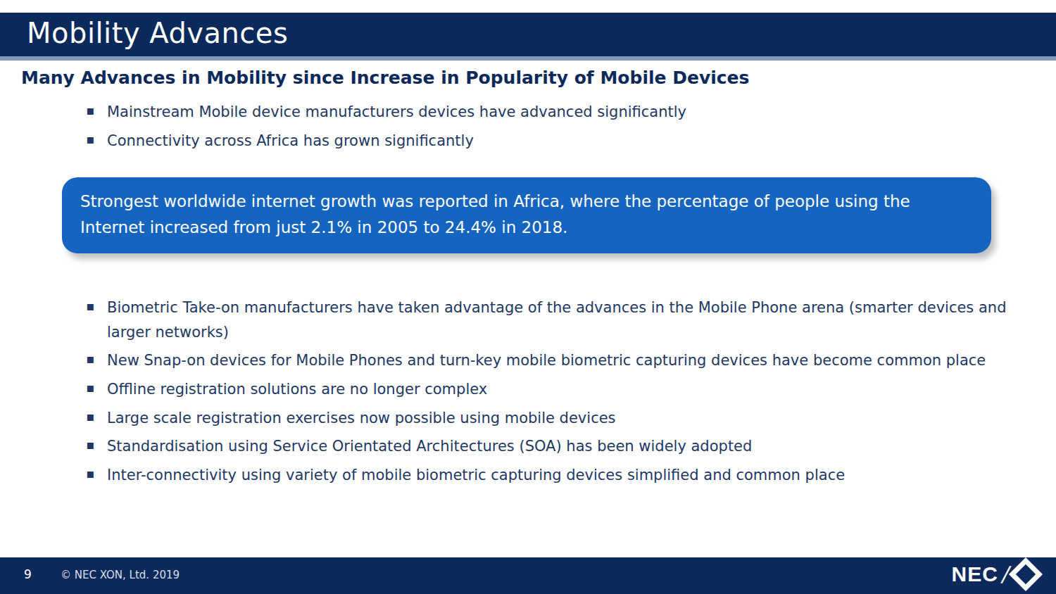Mobility Advances
Many Advances in Mobility since Increase in Popularity of Mobile Devices
Mainstream Mobile device manufacturers devices have advanced significantly
Connectivity across Africa has grown significantly
Strongest worldwide internet growth was reported in Africa, where the percentage of people using the Internet increased from just 2.1% in 2005 to 24.4% in 2018.
Biometric Take-on manufacturers have taken advantage of the advances in the Mobile Phone arena (smarter devices and larger networks)
New Snap-on devices for Mobile Phones and turn-key mobile biometric capturing devices have become common place
Offline registration solutions are no longer complex
Large scale registration exercises now possible using mobile devices
Standardisation using Service Orientated Architectures (SOA) has been widely adopted
Inter-connectivity using variety of mobile biometric capturing devices simplified and common place
9 © NEC XON, Ltd. 2019 NEC /